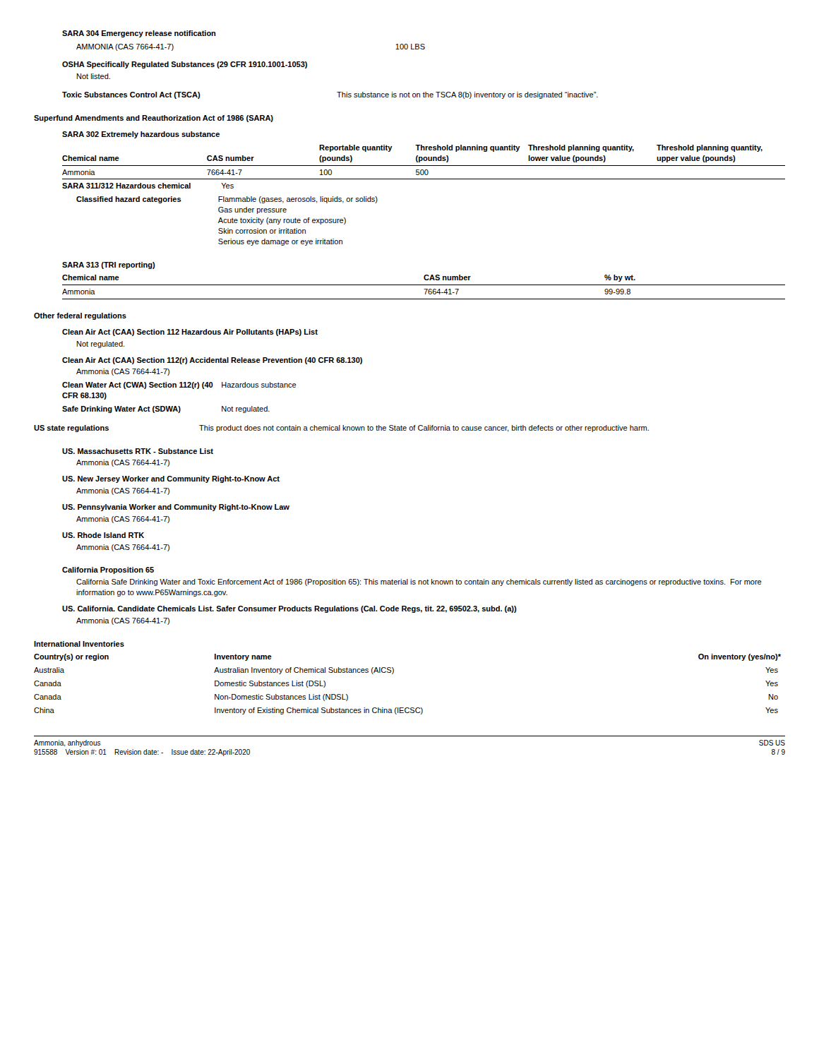SARA 304 Emergency release notification
| AMMONIA (CAS 7664-41-7) | 100 LBS |
OSHA Specifically Regulated Substances (29 CFR 1910.1001-1053)
Not listed.
| Toxic Substances Control Act (TSCA) | This substance is not on the TSCA 8(b) inventory or is designated “inactive”. |
Superfund Amendments and Reauthorization Act of 1986 (SARA)
SARA 302 Extremely hazardous substance
| Chemical name | CAS number | Reportable quantity (pounds) | Threshold planning quantity (pounds) | Threshold planning quantity, lower value (pounds) | Threshold planning quantity, upper value (pounds) |
| --- | --- | --- | --- | --- | --- |
| Ammonia | 7664-41-7 | 100 | 500 | | |
| SARA 311/312 Hazardous chemical | Yes |
| Classified hazard categories | Flammable (gases, aerosols, liquids, or solids) Gas under pressure Acute toxicity (any route of exposure) Skin corrosion or irritation Serious eye damage or eye irritation |
SARA 313 (TRI reporting)
| Chemical name | CAS number | % by wt. |
| --- | --- | --- |
| Ammonia | 7664-41-7 | 99-99.8 |
Other federal regulations
Clean Air Act (CAA) Section 112 Hazardous Air Pollutants (HAPs) List
Not regulated.
Clean Air Act (CAA) Section 112(r) Accidental Release Prevention (40 CFR 68.130)
Ammonia (CAS 7664-41-7)
| Clean Water Act (CWA) Section 112(r) (40 CFR 68.130) | Hazardous substance |
| Safe Drinking Water Act (SDWA) | Not regulated. |
| US state regulations | This product does not contain a chemical known to the State of California to cause cancer, birth defects or other reproductive harm. |
US. Massachusetts RTK - Substance List
Ammonia (CAS 7664-41-7)
US. New Jersey Worker and Community Right-to-Know Act
Ammonia (CAS 7664-41-7)
US. Pennsylvania Worker and Community Right-to-Know Law
Ammonia (CAS 7664-41-7)
US. Rhode Island RTK
Ammonia (CAS 7664-41-7)
California Proposition 65
California Safe Drinking Water and Toxic Enforcement Act of 1986 (Proposition 65): This material is not known to contain any chemicals currently listed as carcinogens or reproductive toxins. For more information go to www.P65Warnings.ca.gov.
US. California. Candidate Chemicals List. Safer Consumer Products Regulations (Cal. Code Regs, tit. 22, 69502.3, subd. (a))
Ammonia (CAS 7664-41-7)
International Inventories
| Country(s) or region | Inventory name | On inventory (yes/no)* |
| --- | --- | --- |
| Australia | Australian Inventory of Chemical Substances (AICS) | Yes |
| Canada | Domestic Substances List (DSL) | Yes |
| Canada | Non-Domestic Substances List (NDSL) | No |
| China | Inventory of Existing Chemical Substances in China (IECSC) | Yes |
Ammonia, anhydrous
SDS US
915588 Version #: 01 Revision date: - Issue date: 22-April-2020
8 / 9